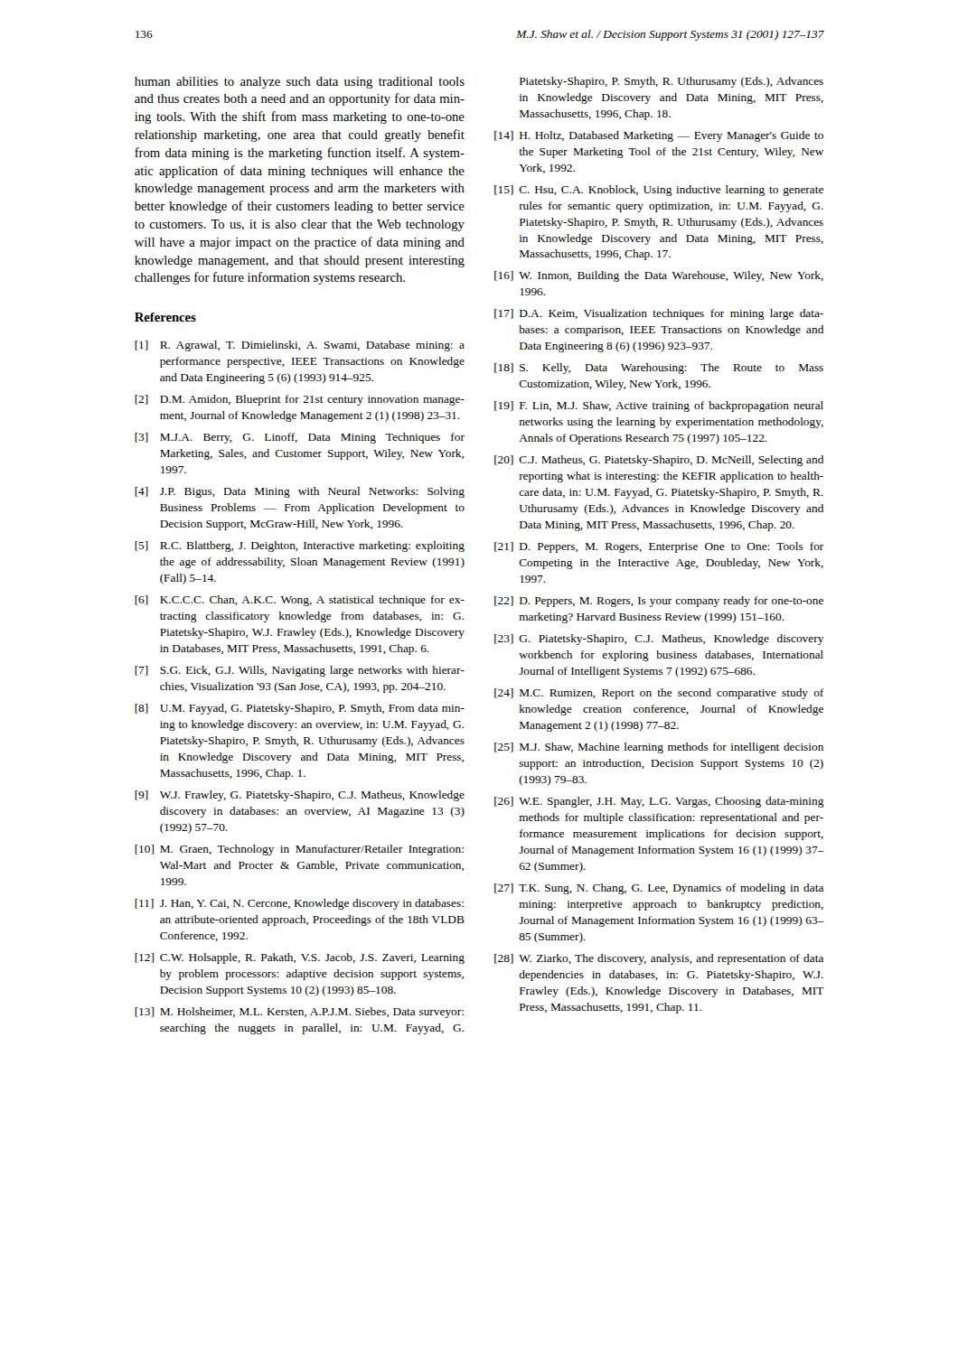136 M.J. Shaw et al. / Decision Support Systems 31 (2001) 127–137
human abilities to analyze such data using traditional tools and thus creates both a need and an opportunity for data mining tools. With the shift from mass marketing to one-to-one relationship marketing, one area that could greatly benefit from data mining is the marketing function itself. A systematic application of data mining techniques will enhance the knowledge management process and arm the marketers with better knowledge of their customers leading to better service to customers. To us, it is also clear that the Web technology will have a major impact on the practice of data mining and knowledge management, and that should present interesting challenges for future information systems research.
References
[1] R. Agrawal, T. Dimielinski, A. Swami, Database mining: a performance perspective, IEEE Transactions on Knowledge and Data Engineering 5 (6) (1993) 914–925.
[2] D.M. Amidon, Blueprint for 21st century innovation management, Journal of Knowledge Management 2 (1) (1998) 23–31.
[3] M.J.A. Berry, G. Linoff, Data Mining Techniques for Marketing, Sales, and Customer Support, Wiley, New York, 1997.
[4] J.P. Bigus, Data Mining with Neural Networks: Solving Business Problems — From Application Development to Decision Support, McGraw-Hill, New York, 1996.
[5] R.C. Blattberg, J. Deighton, Interactive marketing: exploiting the age of addressability, Sloan Management Review (1991) (Fall) 5–14.
[6] K.C.C.C. Chan, A.K.C. Wong, A statistical technique for extracting classificatory knowledge from databases, in: G. Piatetsky-Shapiro, W.J. Frawley (Eds.), Knowledge Discovery in Databases, MIT Press, Massachusetts, 1991, Chap. 6.
[7] S.G. Eick, G.J. Wills, Navigating large networks with hierarchies, Visualization '93 (San Jose, CA), 1993, pp. 204–210.
[8] U.M. Fayyad, G. Piatetsky-Shapiro, P. Smyth, From data mining to knowledge discovery: an overview, in: U.M. Fayyad, G. Piatetsky-Shapiro, P. Smyth, R. Uthurusamy (Eds.), Advances in Knowledge Discovery and Data Mining, MIT Press, Massachusetts, 1996, Chap. 1.
[9] W.J. Frawley, G. Piatetsky-Shapiro, C.J. Matheus, Knowledge discovery in databases: an overview, AI Magazine 13 (3) (1992) 57–70.
[10] M. Graen, Technology in Manufacturer/Retailer Integration: Wal-Mart and Procter & Gamble, Private communication, 1999.
[11] J. Han, Y. Cai, N. Cercone, Knowledge discovery in databases: an attribute-oriented approach, Proceedings of the 18th VLDB Conference, 1992.
[12] C.W. Holsapple, R. Pakath, V.S. Jacob, J.S. Zaveri, Learning by problem processors: adaptive decision support systems, Decision Support Systems 10 (2) (1993) 85–108.
[13] M. Holsheimer, M.L. Kersten, A.P.J.M. Siebes, Data surveyor: searching the nuggets in parallel, in: U.M. Fayyad, G. Piatetsky-Shapiro, P. Smyth, R. Uthurusamy (Eds.), Advances in Knowledge Discovery and Data Mining, MIT Press, Massachusetts, 1996, Chap. 18.
[14] H. Holtz, Databased Marketing — Every Manager's Guide to the Super Marketing Tool of the 21st Century, Wiley, New York, 1992.
[15] C. Hsu, C.A. Knoblock, Using inductive learning to generate rules for semantic query optimization, in: U.M. Fayyad, G. Piatetsky-Shapiro, P. Smyth, R. Uthurusamy (Eds.), Advances in Knowledge Discovery and Data Mining, MIT Press, Massachusetts, 1996, Chap. 17.
[16] W. Inmon, Building the Data Warehouse, Wiley, New York, 1996.
[17] D.A. Keim, Visualization techniques for mining large databases: a comparison, IEEE Transactions on Knowledge and Data Engineering 8 (6) (1996) 923–937.
[18] S. Kelly, Data Warehousing: The Route to Mass Customization, Wiley, New York, 1996.
[19] F. Lin, M.J. Shaw, Active training of backpropagation neural networks using the learning by experimentation methodology, Annals of Operations Research 75 (1997) 105–122.
[20] C.J. Matheus, G. Piatetsky-Shapiro, D. McNeill, Selecting and reporting what is interesting: the KEFIR application to healthcare data, in: U.M. Fayyad, G. Piatetsky-Shapiro, P. Smyth, R. Uthurusamy (Eds.), Advances in Knowledge Discovery and Data Mining, MIT Press, Massachusetts, 1996, Chap. 20.
[21] D. Peppers, M. Rogers, Enterprise One to One: Tools for Competing in the Interactive Age, Doubleday, New York, 1997.
[22] D. Peppers, M. Rogers, Is your company ready for one-to-one marketing? Harvard Business Review (1999) 151–160.
[23] G. Piatetsky-Shapiro, C.J. Matheus, Knowledge discovery workbench for exploring business databases, International Journal of Intelligent Systems 7 (1992) 675–686.
[24] M.C. Rumizen, Report on the second comparative study of knowledge creation conference, Journal of Knowledge Management 2 (1) (1998) 77–82.
[25] M.J. Shaw, Machine learning methods for intelligent decision support: an introduction, Decision Support Systems 10 (2) (1993) 79–83.
[26] W.E. Spangler, J.H. May, L.G. Vargas, Choosing data-mining methods for multiple classification: representational and performance measurement implications for decision support, Journal of Management Information System 16 (1) (1999) 37–62 (Summer).
[27] T.K. Sung, N. Chang, G. Lee, Dynamics of modeling in data mining: interpretive approach to bankruptcy prediction, Journal of Management Information System 16 (1) (1999) 63–85 (Summer).
[28] W. Ziarko, The discovery, analysis, and representation of data dependencies in databases, in: G. Piatetsky-Shapiro, W.J. Frawley (Eds.), Knowledge Discovery in Databases, MIT Press, Massachusetts, 1991, Chap. 11.